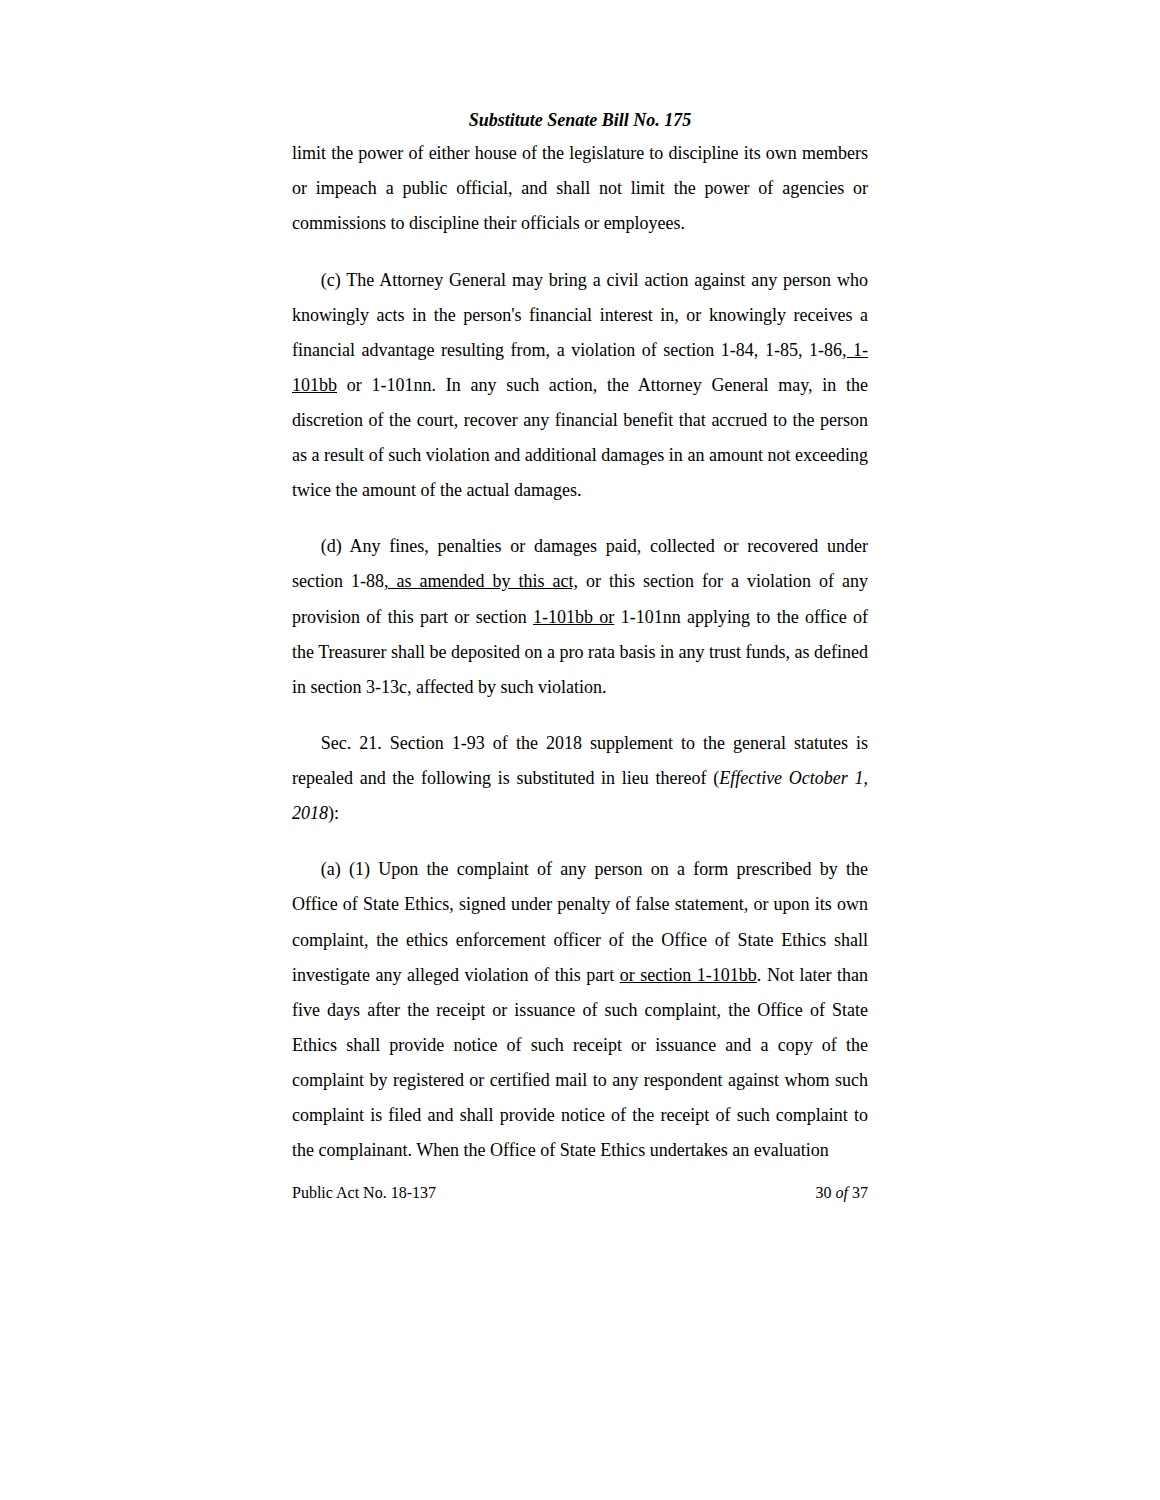Substitute Senate Bill No. 175
limit the power of either house of the legislature to discipline its own members or impeach a public official, and shall not limit the power of agencies or commissions to discipline their officials or employees.
(c) The Attorney General may bring a civil action against any person who knowingly acts in the person's financial interest in, or knowingly receives a financial advantage resulting from, a violation of section 1-84, 1-85, 1-86, 1-101bb or 1-101nn. In any such action, the Attorney General may, in the discretion of the court, recover any financial benefit that accrued to the person as a result of such violation and additional damages in an amount not exceeding twice the amount of the actual damages.
(d) Any fines, penalties or damages paid, collected or recovered under section 1-88, as amended by this act, or this section for a violation of any provision of this part or section 1-101bb or 1-101nn applying to the office of the Treasurer shall be deposited on a pro rata basis in any trust funds, as defined in section 3-13c, affected by such violation.
Sec. 21. Section 1-93 of the 2018 supplement to the general statutes is repealed and the following is substituted in lieu thereof (Effective October 1, 2018):
(a) (1) Upon the complaint of any person on a form prescribed by the Office of State Ethics, signed under penalty of false statement, or upon its own complaint, the ethics enforcement officer of the Office of State Ethics shall investigate any alleged violation of this part or section 1-101bb. Not later than five days after the receipt or issuance of such complaint, the Office of State Ethics shall provide notice of such receipt or issuance and a copy of the complaint by registered or certified mail to any respondent against whom such complaint is filed and shall provide notice of the receipt of such complaint to the complainant. When the Office of State Ethics undertakes an evaluation
Public Act No. 18-137 30 of 37